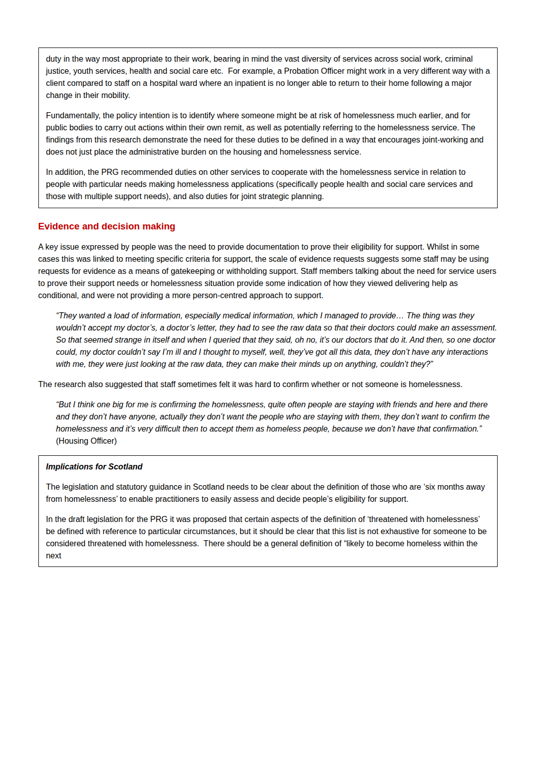duty in the way most appropriate to their work, bearing in mind the vast diversity of services across social work, criminal justice, youth services, health and social care etc. For example, a Probation Officer might work in a very different way with a client compared to staff on a hospital ward where an inpatient is no longer able to return to their home following a major change in their mobility.
Fundamentally, the policy intention is to identify where someone might be at risk of homelessness much earlier, and for public bodies to carry out actions within their own remit, as well as potentially referring to the homelessness service. The findings from this research demonstrate the need for these duties to be defined in a way that encourages joint-working and does not just place the administrative burden on the housing and homelessness service.
In addition, the PRG recommended duties on other services to cooperate with the homelessness service in relation to people with particular needs making homelessness applications (specifically people health and social care services and those with multiple support needs), and also duties for joint strategic planning.
Evidence and decision making
A key issue expressed by people was the need to provide documentation to prove their eligibility for support. Whilst in some cases this was linked to meeting specific criteria for support, the scale of evidence requests suggests some staff may be using requests for evidence as a means of gatekeeping or withholding support. Staff members talking about the need for service users to prove their support needs or homelessness situation provide some indication of how they viewed delivering help as conditional, and were not providing a more person-centred approach to support.
“They wanted a load of information, especially medical information, which I managed to provide… The thing was they wouldn’t accept my doctor’s, a doctor’s letter, they had to see the raw data so that their doctors could make an assessment. So that seemed strange in itself and when I queried that they said, oh no, it’s our doctors that do it. And then, so one doctor could, my doctor couldn’t say I’m ill and I thought to myself, well, they’ve got all this data, they don’t have any interactions with me, they were just looking at the raw data, they can make their minds up on anything, couldn’t they?”
The research also suggested that staff sometimes felt it was hard to confirm whether or not someone is homelessness.
“But I think one big for me is confirming the homelessness, quite often people are staying with friends and here and there and they don’t have anyone, actually they don’t want the people who are staying with them, they don’t want to confirm the homelessness and it’s very difficult then to accept them as homeless people, because we don’t have that confirmation.” (Housing Officer)
Implications for Scotland
The legislation and statutory guidance in Scotland needs to be clear about the definition of those who are ‘six months away from homelessness’ to enable practitioners to easily assess and decide people’s eligibility for support.
In the draft legislation for the PRG it was proposed that certain aspects of the definition of ‘threatened with homelessness’ be defined with reference to particular circumstances, but it should be clear that this list is not exhaustive for someone to be considered threatened with homelessness. There should be a general definition of “likely to become homeless within the next